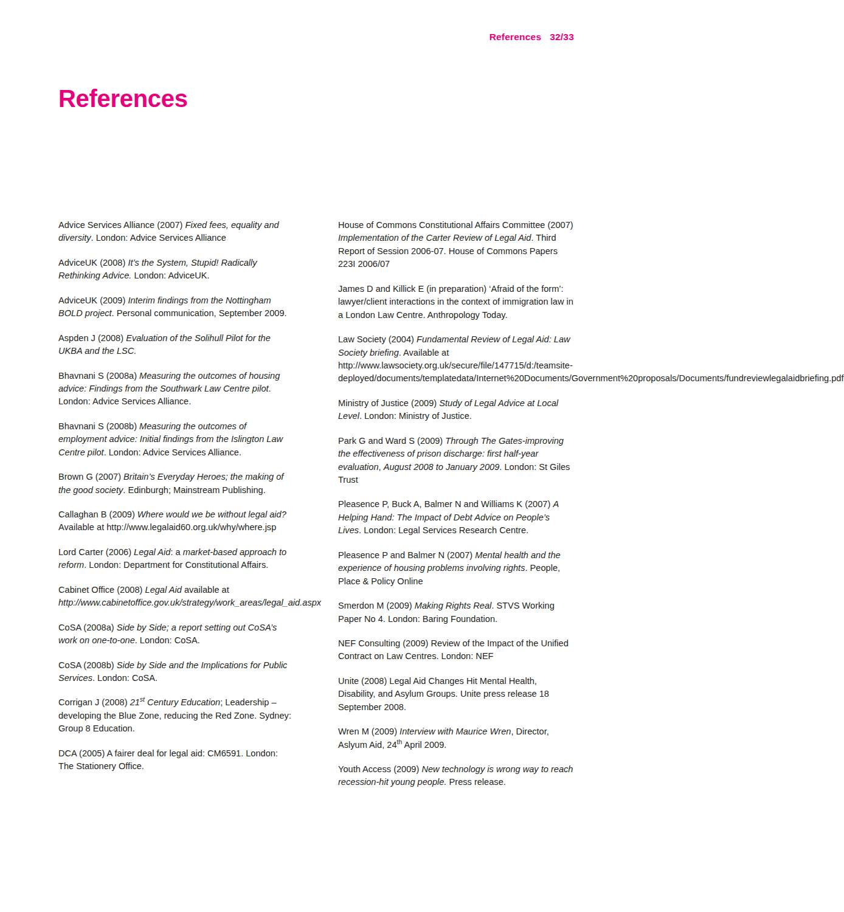References32/33
References
Advice Services Alliance (2007) Fixed fees, equality and diversity. London: Advice Services Alliance
AdviceUK (2008) It’s the System, Stupid! Radically Rethinking Advice. London: AdviceUK.
AdviceUK (2009) Interim findings from the Nottingham BOLD project. Personal communication, September 2009.
Aspden J (2008) Evaluation of the Solihull Pilot for the UKBA and the LSC.
Bhavnani S (2008a) Measuring the outcomes of housing advice: Findings from the Southwark Law Centre pilot. London: Advice Services Alliance.
Bhavnani S (2008b) Measuring the outcomes of employment advice: Initial findings from the Islington Law Centre pilot. London: Advice Services Alliance.
Brown G (2007) Britain’s Everyday Heroes; the making of the good society. Edinburgh; Mainstream Publishing.
Callaghan B (2009) Where would we be without legal aid? Available at http://www.legalaid60.org.uk/why/where.jsp
Lord Carter (2006) Legal Aid: a market-based approach to reform. London: Department for Constitutional Affairs.
Cabinet Office (2008) Legal Aid available at http://www.cabinetoffice.gov.uk/strategy/work_areas/legal_aid.aspx
CoSA (2008a) Side by Side; a report setting out CoSA’s work on one-to-one. London: CoSA.
CoSA (2008b) Side by Side and the Implications for Public Services. London: CoSA.
Corrigan J (2008) 21st Century Education; Leadership – developing the Blue Zone, reducing the Red Zone. Sydney: Group 8 Education.
DCA (2005) A fairer deal for legal aid: CM6591. London: The Stationery Office.
House of Commons Constitutional Affairs Committee (2007) Implementation of the Carter Review of Legal Aid. Third Report of Session 2006-07. House of Commons Papers 223I 2006/07
James D and Killick E (in preparation) ‘Afraid of the form’: lawyer/client interactions in the context of immigration law in a London Law Centre. Anthropology Today.
Law Society (2004) Fundamental Review of Legal Aid: Law Society briefing. Available at http://www.lawsociety.org.uk/secure/file/147715/d:/teamsite-deployed/documents/templatedata/Internet%20Documents/Government%20proposals/Documents/fundreviewlegalaidbriefing.pdf
Ministry of Justice (2009) Study of Legal Advice at Local Level. London: Ministry of Justice.
Park G and Ward S (2009) Through The Gates-improving the effectiveness of prison discharge: first half-year evaluation, August 2008 to January 2009. London: St Giles Trust
Pleasence P, Buck A, Balmer N and Williams K (2007) A Helping Hand: The Impact of Debt Advice on People’s Lives. London: Legal Services Research Centre.
Pleasence P and Balmer N (2007) Mental health and the experience of housing problems involving rights. People, Place & Policy Online
Smerdon M (2009) Making Rights Real. STVS Working Paper No 4. London: Baring Foundation.
NEF Consulting (2009) Review of the Impact of the Unified Contract on Law Centres. London: NEF
Unite (2008) Legal Aid Changes Hit Mental Health, Disability, and Asylum Groups. Unite press release 18 September 2008.
Wren M (2009) Interview with Maurice Wren, Director, Aslyum Aid, 24th April 2009.
Youth Access (2009) New technology is wrong way to reach recession-hit young people. Press release.